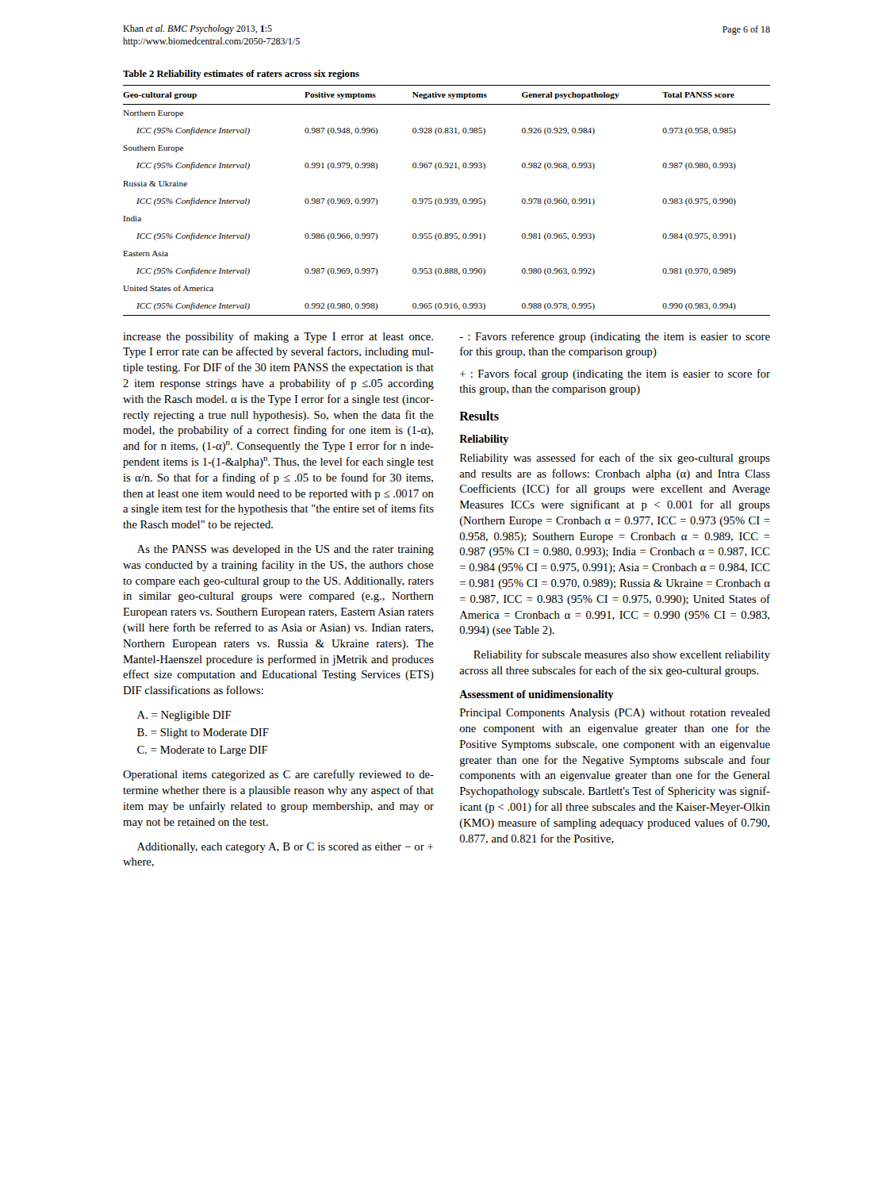Khan et al. BMC Psychology 2013, 1:5
http://www.biomedcentral.com/2050-7283/1/5
Page 6 of 18
Table 2 Reliability estimates of raters across six regions
| Geo-cultural group | Positive symptoms | Negative symptoms | General psychopathology | Total PANSS score |
| --- | --- | --- | --- | --- |
| Northern Europe | | | | |
| ICC (95% Confidence Interval) | 0.987 (0.948, 0.996) | 0.928 (0.831, 0.985) | 0.926 (0.929, 0.984) | 0.973 (0.958, 0.985) |
| Southern Europe | | | | |
| ICC (95% Confidence Interval) | 0.991 (0.979, 0.998) | 0.967 (0.921, 0.993) | 0.982 (0.968, 0.993) | 0.987 (0.980, 0.993) |
| Russia & Ukraine | | | | |
| ICC (95% Confidence Interval) | 0.987 (0.969, 0.997) | 0.975 (0.939, 0.995) | 0.978 (0.960, 0.991) | 0.983 (0.975, 0.990) |
| India | | | | |
| ICC (95% Confidence Interval) | 0.986 (0.966, 0.997) | 0.955 (0.895, 0.991) | 0.981 (0.965, 0.993) | 0.984 (0.975, 0.991) |
| Eastern Asia | | | | |
| ICC (95% Confidence Interval) | 0.987 (0.969, 0.997) | 0.953 (0.888, 0.990) | 0.980 (0.963, 0.992) | 0.981 (0.970, 0.989) |
| United States of America | | | | |
| ICC (95% Confidence Interval) | 0.992 (0.980, 0.998) | 0.965 (0.916, 0.993) | 0.988 (0.978, 0.995) | 0.990 (0.983, 0.994) |
increase the possibility of making a Type I error at least once. Type I error rate can be affected by several factors, including multiple testing. For DIF of the 30 item PANSS the expectation is that 2 item response strings have a probability of p ≤.05 according with the Rasch model. α is the Type I error for a single test (incorrectly rejecting a true null hypothesis). So, when the data fit the model, the probability of a correct finding for one item is (1-α), and for n items, (1-α)n. Consequently the Type I error for n independent items is 1-(1-&alpha)n. Thus, the level for each single test is α/n. So that for a finding of p ≤ .05 to be found for 30 items, then at least one item would need to be reported with p ≤ .0017 on a single item test for the hypothesis that "the entire set of items fits the Rasch model" to be rejected.
As the PANSS was developed in the US and the rater training was conducted by a training facility in the US, the authors chose to compare each geo-cultural group to the US. Additionally, raters in similar geo-cultural groups were compared (e.g., Northern European raters vs. Southern European raters, Eastern Asian raters (will here forth be referred to as Asia or Asian) vs. Indian raters, Northern European raters vs. Russia & Ukraine raters). The Mantel-Haenszel procedure is performed in jMetrik and produces effect size computation and Educational Testing Services (ETS) DIF classifications as follows:
A. = Negligible DIF
B. = Slight to Moderate DIF
C. = Moderate to Large DIF
Operational items categorized as C are carefully reviewed to determine whether there is a plausible reason why any aspect of that item may be unfairly related to group membership, and may or may not be retained on the test.
Additionally, each category A, B or C is scored as either − or + where,
- : Favors reference group (indicating the item is easier to score for this group, than the comparison group)
+ : Favors focal group (indicating the item is easier to score for this group, than the comparison group)
Results
Reliability
Reliability was assessed for each of the six geo-cultural groups and results are as follows: Cronbach alpha (α) and Intra Class Coefficients (ICC) for all groups were excellent and Average Measures ICCs were significant at p < 0.001 for all groups (Northern Europe = Cronbach α = 0.977, ICC = 0.973 (95% CI = 0.958, 0.985); Southern Europe = Cronbach α = 0.989, ICC = 0.987 (95% CI = 0.980, 0.993); India = Cronbach α = 0.987, ICC = 0.984 (95% CI = 0.975, 0.991); Asia = Cronbach α = 0.984, ICC = 0.981 (95% CI = 0.970, 0.989); Russia & Ukraine = Cronbach α = 0.987, ICC = 0.983 (95% CI = 0.975, 0.990); United States of America = Cronbach α = 0.991, ICC = 0.990 (95% CI = 0.983, 0.994) (see Table 2).
Reliability for subscale measures also show excellent reliability across all three subscales for each of the six geo-cultural groups.
Assessment of unidimensionality
Principal Components Analysis (PCA) without rotation revealed one component with an eigenvalue greater than one for the Positive Symptoms subscale, one component with an eigenvalue greater than one for the Negative Symptoms subscale and four components with an eigenvalue greater than one for the General Psychopathology subscale. Bartlett's Test of Sphericity was significant (p < .001) for all three subscales and the Kaiser-Meyer-Olkin (KMO) measure of sampling adequacy produced values of 0.790, 0.877, and 0.821 for the Positive,